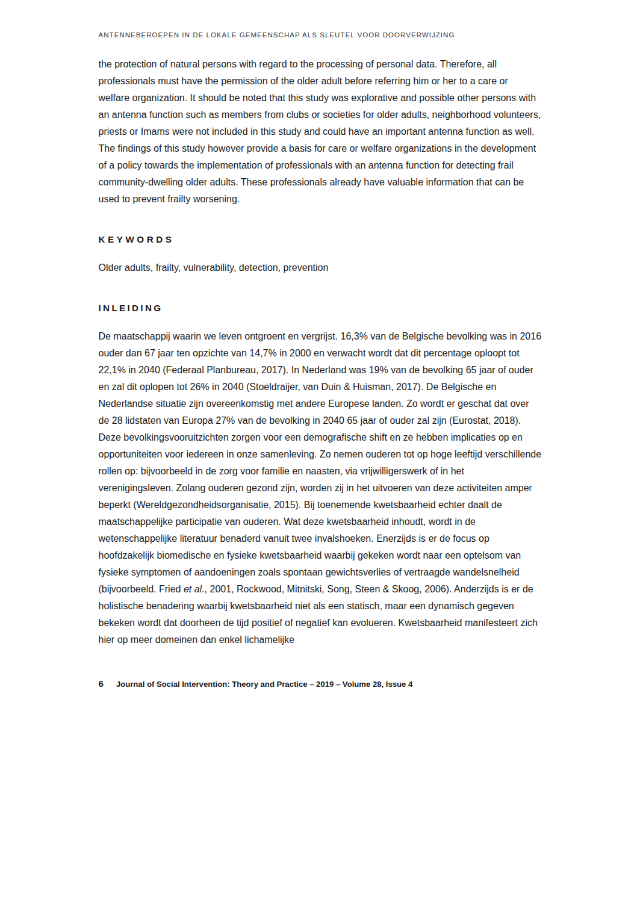Antenneberoepen in de lokale gemeenschap als sleutel voor doorverwijzing
the protection of natural persons with regard to the processing of personal data. Therefore, all professionals must have the permission of the older adult before referring him or her to a care or welfare organization. It should be noted that this study was explorative and possible other persons with an antenna function such as members from clubs or societies for older adults, neighborhood volunteers, priests or Imams were not included in this study and could have an important antenna function as well. The findings of this study however provide a basis for care or welfare organizations in the development of a policy towards the implementation of professionals with an antenna function for detecting frail community-dwelling older adults. These professionals already have valuable information that can be used to prevent frailty worsening.
Keywords
Older adults, frailty, vulnerability, detection, prevention
Inleiding
De maatschappij waarin we leven ontgroent en vergrijst. 16,3% van de Belgische bevolking was in 2016 ouder dan 67 jaar ten opzichte van 14,7% in 2000 en verwacht wordt dat dit percentage oploopt tot 22,1% in 2040 (Federaal Planbureau, 2017). In Nederland was 19% van de bevolking 65 jaar of ouder en zal dit oplopen tot 26% in 2040 (Stoeldraijer, van Duin & Huisman, 2017). De Belgische en Nederlandse situatie zijn overeenkomstig met andere Europese landen. Zo wordt er geschat dat over de 28 lidstaten van Europa 27% van de bevolking in 2040 65 jaar of ouder zal zijn (Eurostat, 2018). Deze bevolkingsvooruitzichten zorgen voor een demografische shift en ze hebben implicaties op en opportuniteiten voor iedereen in onze samenleving. Zo nemen ouderen tot op hoge leeftijd verschillende rollen op: bijvoorbeeld in de zorg voor familie en naasten, via vrijwilligerswerk of in het verenigingsleven. Zolang ouderen gezond zijn, worden zij in het uitvoeren van deze activiteiten amper beperkt (Wereldgezondheidsorganisatie, 2015). Bij toenemende kwetsbaarheid echter daalt de maatschappelijke participatie van ouderen. Wat deze kwetsbaarheid inhoudt, wordt in de wetenschappelijke literatuur benaderd vanuit twee invalshoeken. Enerzijds is er de focus op hoofdzakelijk biomedische en fysieke kwetsbaarheid waarbij gekeken wordt naar een optelsom van fysieke symptomen of aandoeningen zoals spontaan gewichtsverlies of vertraagde wandelsnelheid (bijvoorbeeld. Fried et al., 2001, Rockwood, Mitnitski, Song, Steen & Skoog, 2006). Anderzijds is er de holistische benadering waarbij kwetsbaarheid niet als een statisch, maar een dynamisch gegeven bekeken wordt dat doorheen de tijd positief of negatief kan evolueren. Kwetsbaarheid manifesteert zich hier op meer domeinen dan enkel lichamelijke
6 Journal of Social Intervention: Theory and Practice – 2019 – Volume 28, Issue 4